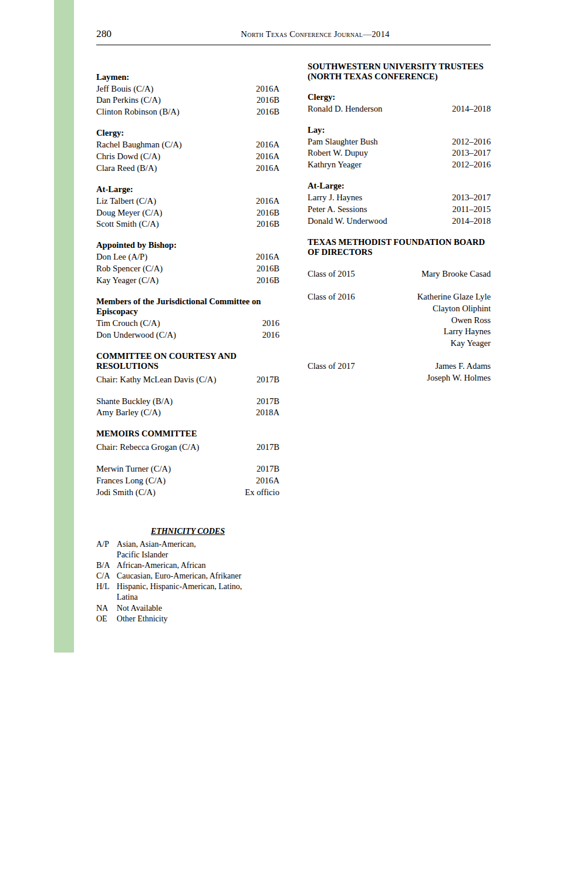280
North Texas Conference Journal—2014
Laymen:
| Jeff Bouis (C/A) | 2016A |
| Dan Perkins (C/A) | 2016B |
| Clinton Robinson (B/A) | 2016B |
Clergy:
| Rachel Baughman (C/A) | 2016A |
| Chris Dowd (C/A) | 2016A |
| Clara Reed (B/A) | 2016A |
At-Large:
| Liz Talbert (C/A) | 2016A |
| Doug Meyer (C/A) | 2016B |
| Scott Smith (C/A) | 2016B |
Appointed by Bishop:
| Don Lee (A/P) | 2016A |
| Rob Spencer (C/A) | 2016B |
| Kay Yeager (C/A) | 2016B |
Members of the Jurisdictional Committee on Episcopacy
| Tim Crouch (C/A) | 2016 |
| Don Underwood (C/A) | 2016 |
Committee on Courtesy and Resolutions
| Chair: Kathy McLean Davis (C/A) | 2017B |
| Shante Buckley (B/A) | 2017B |
| Amy Barley (C/A) | 2018A |
Memoirs Committee
| Chair: Rebecca Grogan (C/A) | 2017B |
| Merwin Turner (C/A) | 2017B |
| Frances Long (C/A) | 2016A |
| Jodi Smith (C/A) | Ex officio |
ETHNICITY CODES
| A/P | Asian, Asian-American, Pacific Islander |
| B/A | African-American, African |
| C/A | Caucasian, Euro-American, Afrikaner |
| H/L | Hispanic, Hispanic-American, Latino, Latina |
| NA | Not Available |
| OE | Other Ethnicity |
Southwestern University Trustees (North Texas Conference)
Clergy:
| Ronald D. Henderson | 2014–2018 |
Lay:
| Pam Slaughter Bush | 2012–2016 |
| Robert W. Dupuy | 2013–2017 |
| Kathryn Yeager | 2012–2016 |
At-Large:
| Larry J. Haynes | 2013–2017 |
| Peter A. Sessions | 2011–2015 |
| Donald W. Underwood | 2014–2018 |
Texas Methodist Foundation Board of Directors
| Class of 2015 | Mary Brooke Casad |
| Class of 2016 | Katherine Glaze Lyle Clayton Oliphint Owen Ross Larry Haynes Kay Yeager |
| Class of 2017 | James F. Adams Joseph W. Holmes |